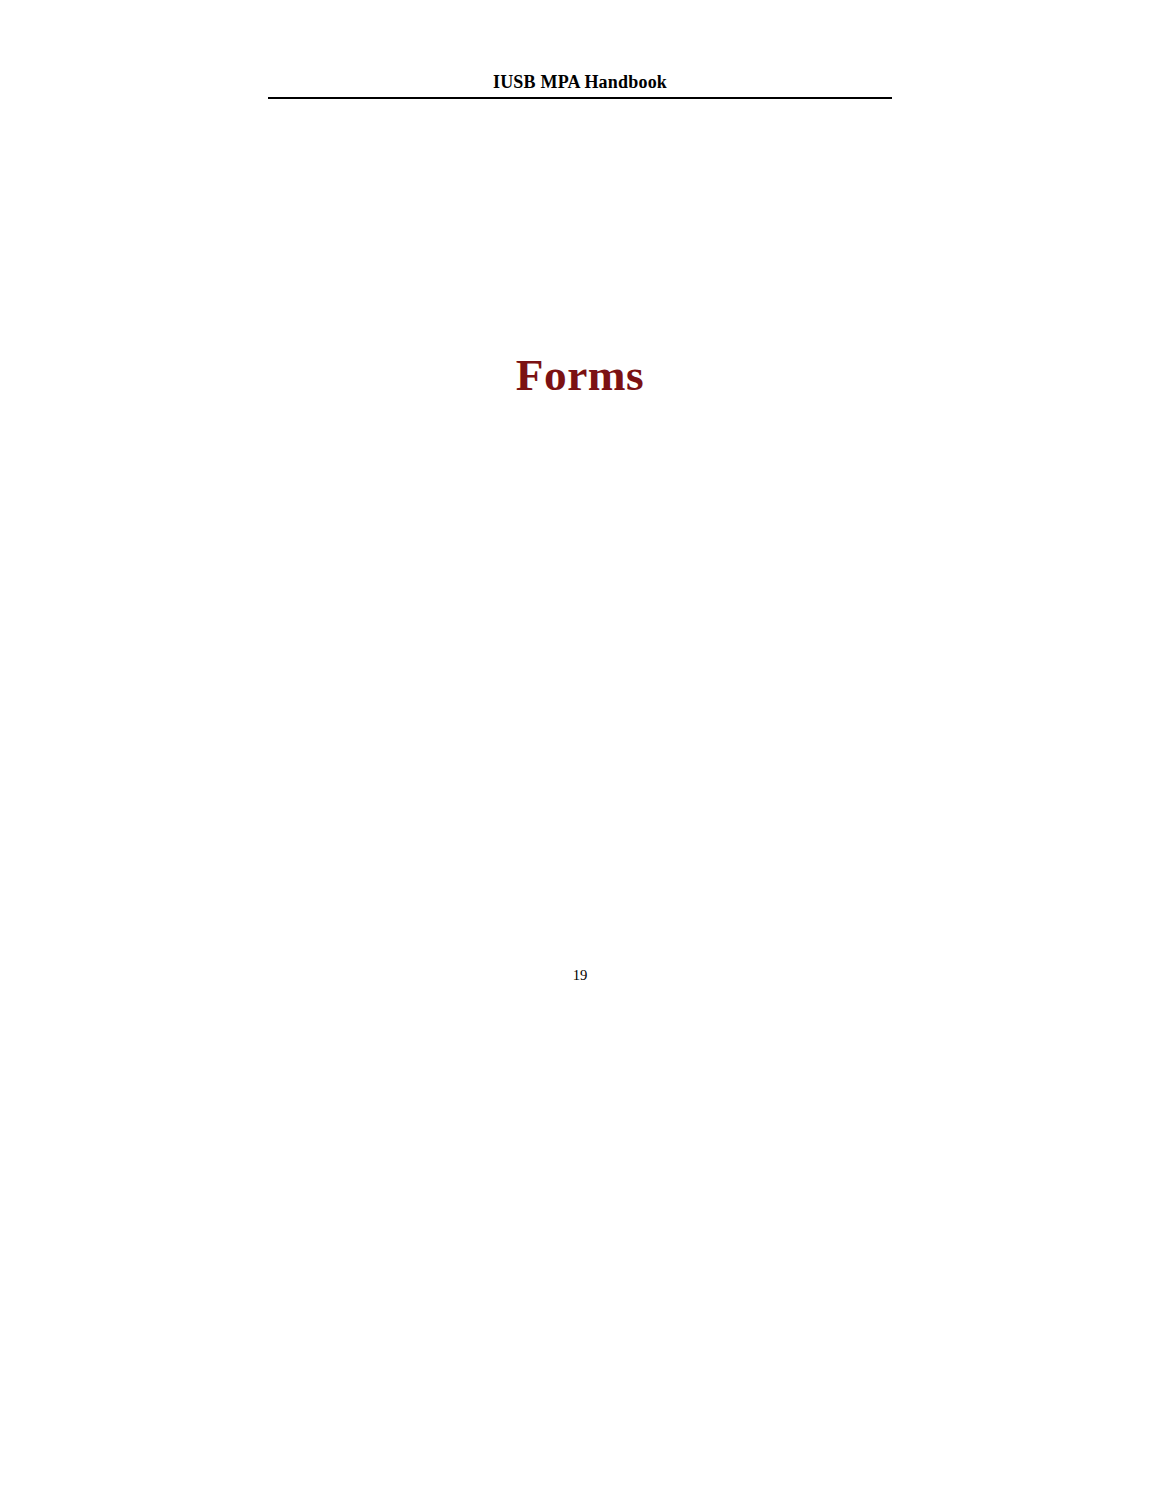IUSB MPA Handbook
Forms
19